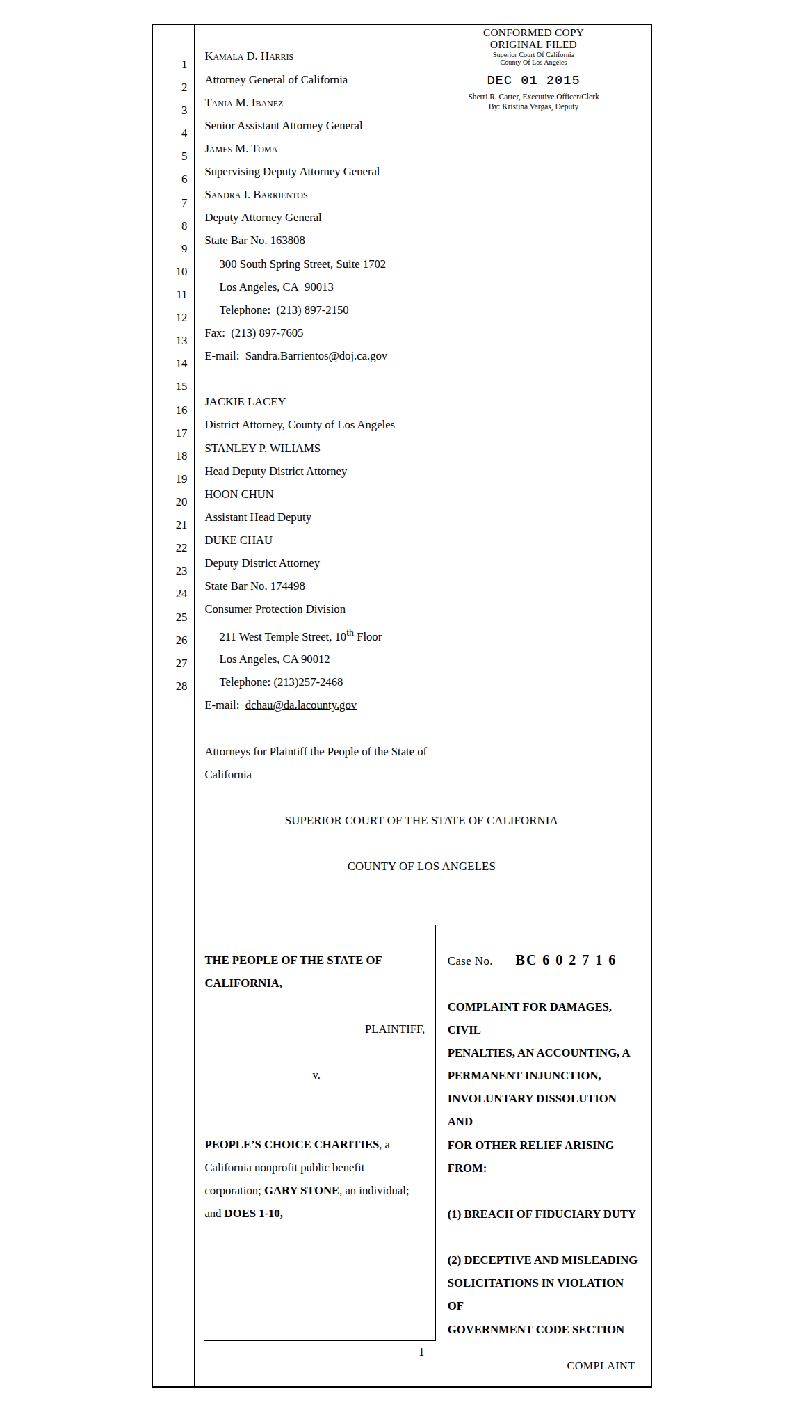1
2
3
4
5
6
7
8
9
10
11
12
13
14
15
16
17
18
19
20
21
22
23
24
25
26
27
28
CONFORMED COPY
ORIGINAL FILED
Superior Court Of California
County Of Los Angeles
DEC 01 2015
Sherri R. Carter, Executive Officer/Clerk
By: Kristina Vargas, Deputy
Kamala D. Harris
Attorney General of California
Tania M. Ibanez
Senior Assistant Attorney General
James M. Toma
Supervising Deputy Attorney General
Sandra I. Barrientos
Deputy Attorney General
State Bar No. 163808
300 South Spring Street, Suite 1702
Los Angeles, CA 90013
Telephone: (213) 897-2150
Fax: (213) 897-7605
E-mail: Sandra.Barrientos@doj.ca.gov
JACKIE LACEY
District Attorney, County of Los Angeles
STANLEY P. WILIAMS
Head Deputy District Attorney
HOON CHUN
Assistant Head Deputy
DUKE CHAU
Deputy District Attorney
State Bar No. 174498
Consumer Protection Division
211 West Temple Street, 10th Floor
Los Angeles, CA 90012
Telephone: (213)257-2468
E-mail: dchau@da.lacounty.gov
Attorneys for Plaintiff the People of the State of
California
SUPERIOR COURT OF THE STATE OF CALIFORNIA
COUNTY OF LOS ANGELES
| THE PEOPLE OF THE STATE OF CALIFORNIA, PLAINTIFF, v. PEOPLE’S CHOICE CHARITIES , a California nonprofit public benefit corporation; GARY STONE , an individual; and DOES 1-10, | Case No. BC 6 0 2 7 1 6 COMPLAINT FOR DAMAGES, CIVIL PENALTIES, AN ACCOUNTING, A PERMANENT INJUNCTION, INVOLUNTARY DISSOLUTION AND FOR OTHER RELIEF ARISING FROM: (1) BREACH OF FIDUCIARY DUTY (2) DECEPTIVE AND MISLEADING SOLICITATIONS IN VIOLATION OF GOVERNMENT CODE SECTION |
1
COMPLAINT